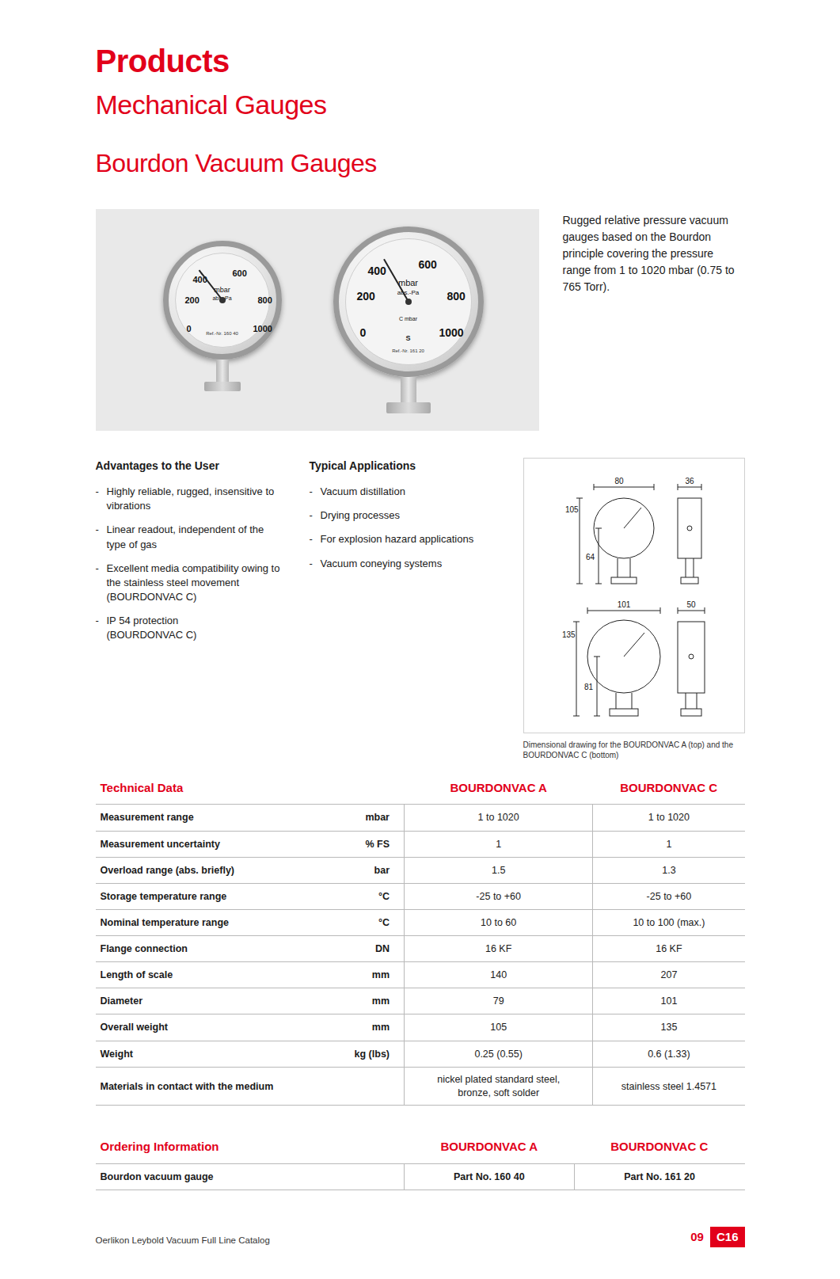Products
Mechanical Gauges
Bourdon Vacuum Gauges
400
600
200
800
0
1000
mbar
abs.-Pa
Ref.-Nr. 160 40
400
600
200
800
0
1000
mbar
abs.-Pa
C mbar
Ref.-Nr. 161 20
S
Rugged relative pressure vacuum gauges based on the Bourdon principle covering the pressure range from 1 to 1020 mbar (0.75 to 765 Torr).
Advantages to the User
Highly reliable, rugged, insensitive to vibrations
Linear readout, independent of the type of gas
Excellent media compatibility owing to the stainless steel movement (BOURDONVAC C)
IP 54 protection
(BOURDONVAC C)
Typical Applications
Vacuum distillation
Drying processes
For explosion hazard applications
Vacuum coneying systems
80 36 105 64 101 50 135 81
Dimensional drawing for the BOURDONVAC A (top) and the BOURDONVAC C (bottom)
| Technical Data | BOURDONVAC A | BOURDONVAC C |
| --- | --- | --- |
| Measurement range | mbar | 1 to 1020 | 1 to 1020 |
| Measurement uncertainty | % FS | 1 | 1 |
| Overload range (abs. briefly) | bar | 1.5 | 1.3 |
| Storage temperature range | °C | -25 to +60 | -25 to +60 |
| Nominal temperature range | °C | 10 to 60 | 10 to 100 (max.) |
| Flange connection | DN | 16 KF | 16 KF |
| Length of scale | mm | 140 | 207 |
| Diameter | mm | 79 | 101 |
| Overall weight | mm | 105 | 135 |
| Weight | kg (lbs) | 0.25 (0.55) | 0.6 (1.33) |
| Materials in contact with the medium | nickel plated standard steel, bronze, soft solder | stainless steel 1.4571 |
| Ordering Information | BOURDONVAC A | BOURDONVAC C |
| --- | --- | --- |
| Bourdon vacuum gauge | Part No. 160 40 | Part No. 161 20 |
Oerlikon Leybold Vacuum Full Line Catalog
09 C16